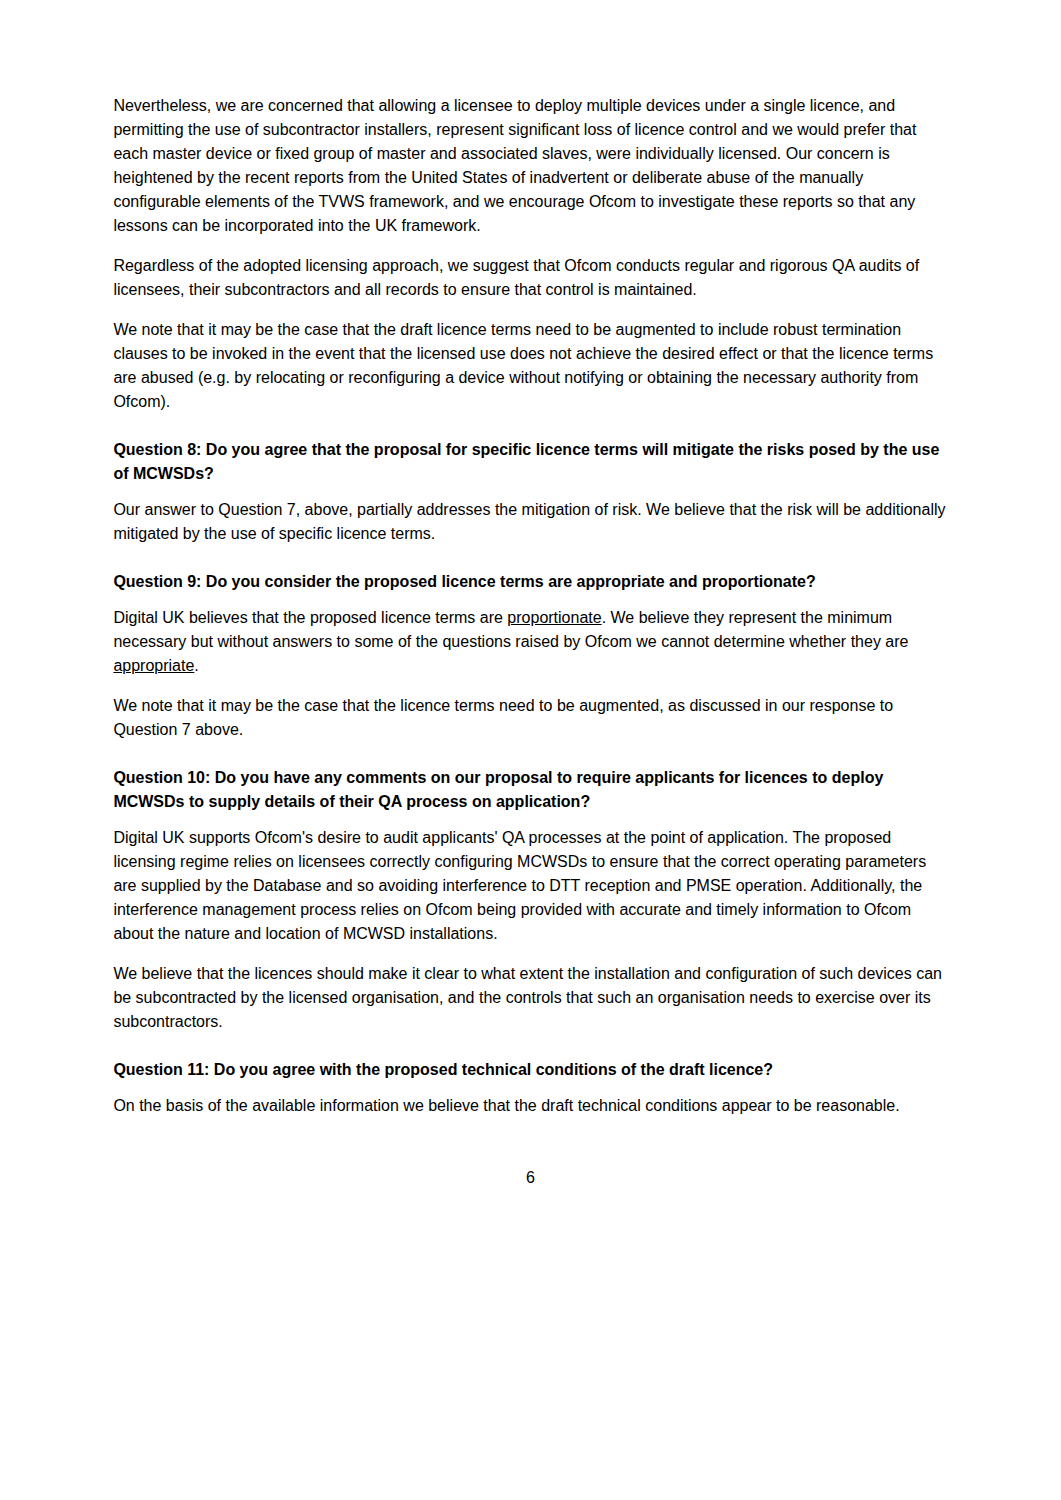Nevertheless, we are concerned that allowing a licensee to deploy multiple devices under a single licence, and permitting the use of subcontractor installers, represent significant loss of licence control and we would prefer that each master device or fixed group of master and associated slaves, were individually licensed. Our concern is heightened by the recent reports from the United States of inadvertent or deliberate abuse of the manually configurable elements of the TVWS framework, and we encourage Ofcom to investigate these reports so that any lessons can be incorporated into the UK framework.
Regardless of the adopted licensing approach, we suggest that Ofcom conducts regular and rigorous QA audits of licensees, their subcontractors and all records to ensure that control is maintained.
We note that it may be the case that the draft licence terms need to be augmented to include robust termination clauses to be invoked in the event that the licensed use does not achieve the desired effect or that the licence terms are abused (e.g. by relocating or reconfiguring a device without notifying or obtaining the necessary authority from Ofcom).
Question 8: Do you agree that the proposal for specific licence terms will mitigate the risks posed by the use of MCWSDs?
Our answer to Question 7, above, partially addresses the mitigation of risk. We believe that the risk will be additionally mitigated by the use of specific licence terms.
Question 9: Do you consider the proposed licence terms are appropriate and proportionate?
Digital UK believes that the proposed licence terms are proportionate. We believe they represent the minimum necessary but without answers to some of the questions raised by Ofcom we cannot determine whether they are appropriate.
We note that it may be the case that the licence terms need to be augmented, as discussed in our response to Question 7 above.
Question 10: Do you have any comments on our proposal to require applicants for licences to deploy MCWSDs to supply details of their QA process on application?
Digital UK supports Ofcom's desire to audit applicants' QA processes at the point of application. The proposed licensing regime relies on licensees correctly configuring MCWSDs to ensure that the correct operating parameters are supplied by the Database and so avoiding interference to DTT reception and PMSE operation. Additionally, the interference management process relies on Ofcom being provided with accurate and timely information to Ofcom about the nature and location of MCWSD installations.
We believe that the licences should make it clear to what extent the installation and configuration of such devices can be subcontracted by the licensed organisation, and the controls that such an organisation needs to exercise over its subcontractors.
Question 11: Do you agree with the proposed technical conditions of the draft licence?
On the basis of the available information we believe that the draft technical conditions appear to be reasonable.
6